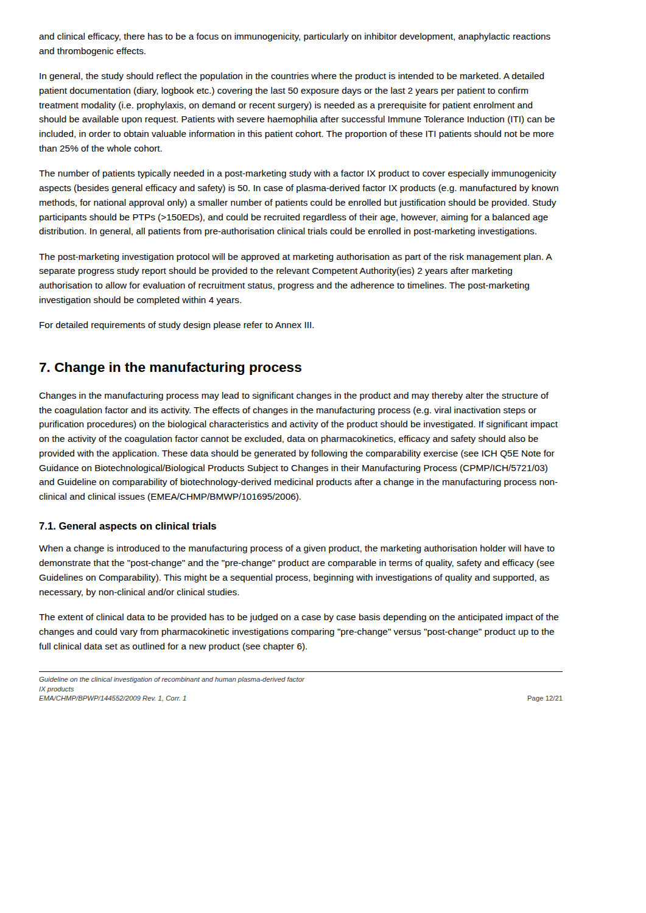and clinical efficacy, there has to be a focus on immunogenicity, particularly on inhibitor development, anaphylactic reactions and thrombogenic effects.
In general, the study should reflect the population in the countries where the product is intended to be marketed. A detailed patient documentation (diary, logbook etc.) covering the last 50 exposure days or the last 2 years per patient to confirm treatment modality (i.e. prophylaxis, on demand or recent surgery) is needed as a prerequisite for patient enrolment and should be available upon request. Patients with severe haemophilia after successful Immune Tolerance Induction (ITI) can be included, in order to obtain valuable information in this patient cohort. The proportion of these ITI patients should not be more than 25% of the whole cohort.
The number of patients typically needed in a post-marketing study with a factor IX product to cover especially immunogenicity aspects (besides general efficacy and safety) is 50. In case of plasma-derived factor IX products (e.g. manufactured by known methods, for national approval only) a smaller number of patients could be enrolled but justification should be provided. Study participants should be PTPs (>150EDs), and could be recruited regardless of their age, however, aiming for a balanced age distribution. In general, all patients from pre-authorisation clinical trials could be enrolled in post-marketing investigations.
The post-marketing investigation protocol will be approved at marketing authorisation as part of the risk management plan. A separate progress study report should be provided to the relevant Competent Authority(ies) 2 years after marketing authorisation to allow for evaluation of recruitment status, progress and the adherence to timelines. The post-marketing investigation should be completed within 4 years.
For detailed requirements of study design please refer to Annex III.
7. Change in the manufacturing process
Changes in the manufacturing process may lead to significant changes in the product and may thereby alter the structure of the coagulation factor and its activity. The effects of changes in the manufacturing process (e.g. viral inactivation steps or purification procedures) on the biological characteristics and activity of the product should be investigated. If significant impact on the activity of the coagulation factor cannot be excluded, data on pharmacokinetics, efficacy and safety should also be provided with the application. These data should be generated by following the comparability exercise (see ICH Q5E Note for Guidance on Biotechnological/Biological Products Subject to Changes in their Manufacturing Process (CPMP/ICH/5721/03) and Guideline on comparability of biotechnology-derived medicinal products after a change in the manufacturing process non-clinical and clinical issues (EMEA/CHMP/BMWP/101695/2006).
7.1. General aspects on clinical trials
When a change is introduced to the manufacturing process of a given product, the marketing authorisation holder will have to demonstrate that the "post-change" and the "pre-change" product are comparable in terms of quality, safety and efficacy (see Guidelines on Comparability). This might be a sequential process, beginning with investigations of quality and supported, as necessary, by non-clinical and/or clinical studies.
The extent of clinical data to be provided has to be judged on a case by case basis depending on the anticipated impact of the changes and could vary from pharmacokinetic investigations comparing "pre-change" versus "post-change" product up to the full clinical data set as outlined for a new product (see chapter 6).
Guideline on the clinical investigation of recombinant and human plasma-derived factor
IX products
EMA/CHMP/BPWP/144552/2009 Rev. 1, Corr. 1
Page 12/21